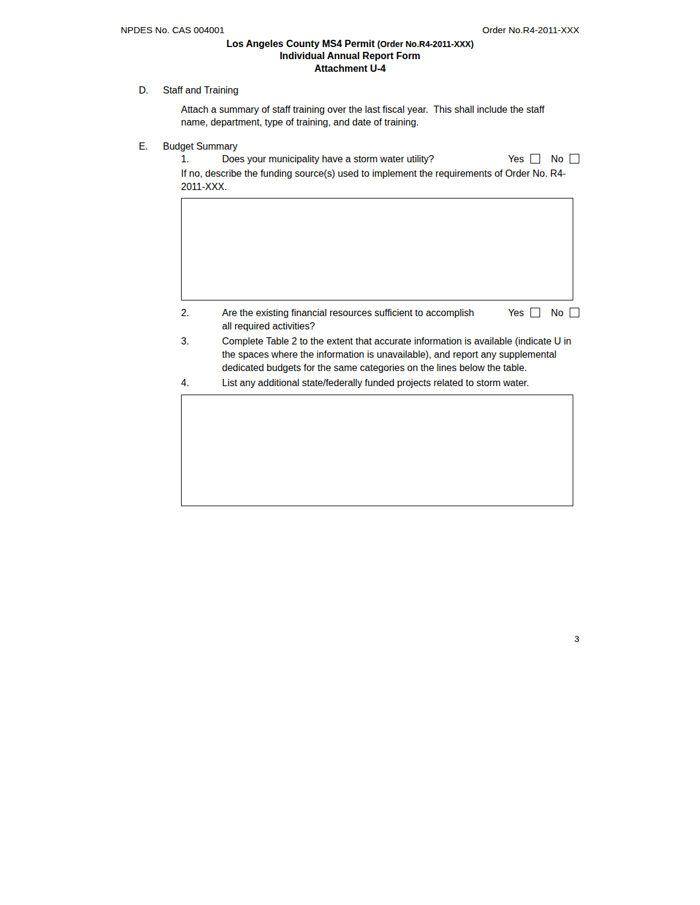NPDES No. CAS 004001 Order No.R4-2011-XXX
Los Angeles County MS4 Permit (Order No.R4-2011-XXX)
Individual Annual Report Form
Attachment U-4
D.
Staff and Training
Attach a summary of staff training over the last fiscal year. This shall include the staff name, department, type of training, and date of training.
E.
Budget Summary
1.
Does your municipality have a storm water utility? Yes No
If no, describe the funding source(s) used to implement the requirements of Order No. R4-2011-XXX.
2.
Are the existing financial resources sufficient to accomplish all required activities? Yes No
3.
Complete Table 2 to the extent that accurate information is available (indicate U in the spaces where the information is unavailable), and report any supplemental dedicated budgets for the same categories on the lines below the table.
4.
List any additional state/federally funded projects related to storm water.
3